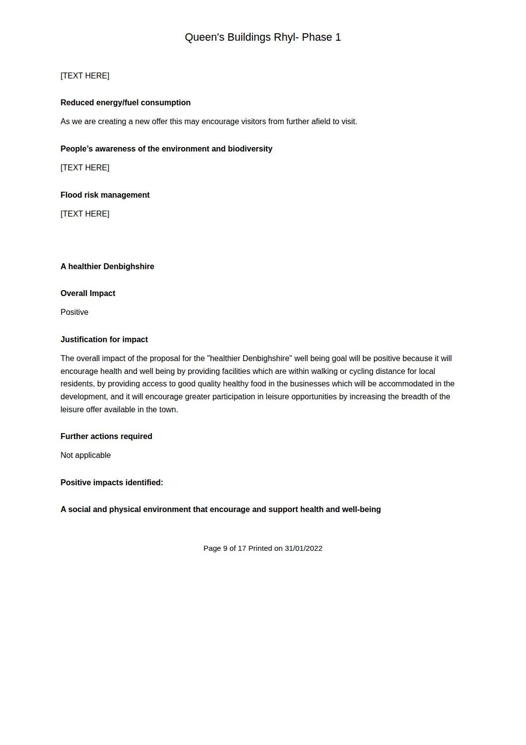Queen's Buildings Rhyl- Phase 1
[TEXT HERE]
Reduced energy/fuel consumption
As we are creating a new offer this may encourage visitors from further afield to visit.
People’s awareness of the environment and biodiversity
[TEXT HERE]
Flood risk management
[TEXT HERE]
A healthier Denbighshire
Overall Impact
Positive
Justification for impact
The overall impact of the proposal for the "healthier Denbighshire" well being goal will be positive because it will encourage health and well being by providing facilities which are within walking or cycling distance for local residents, by providing access to good quality healthy food in the businesses which will be accommodated in the development, and it will encourage greater participation in leisure opportunities by increasing the breadth of the leisure offer available in the town.
Further actions required
Not applicable
Positive impacts identified:
A social and physical environment that encourage and support health and well-being
Page 9 of 17 Printed on 31/01/2022